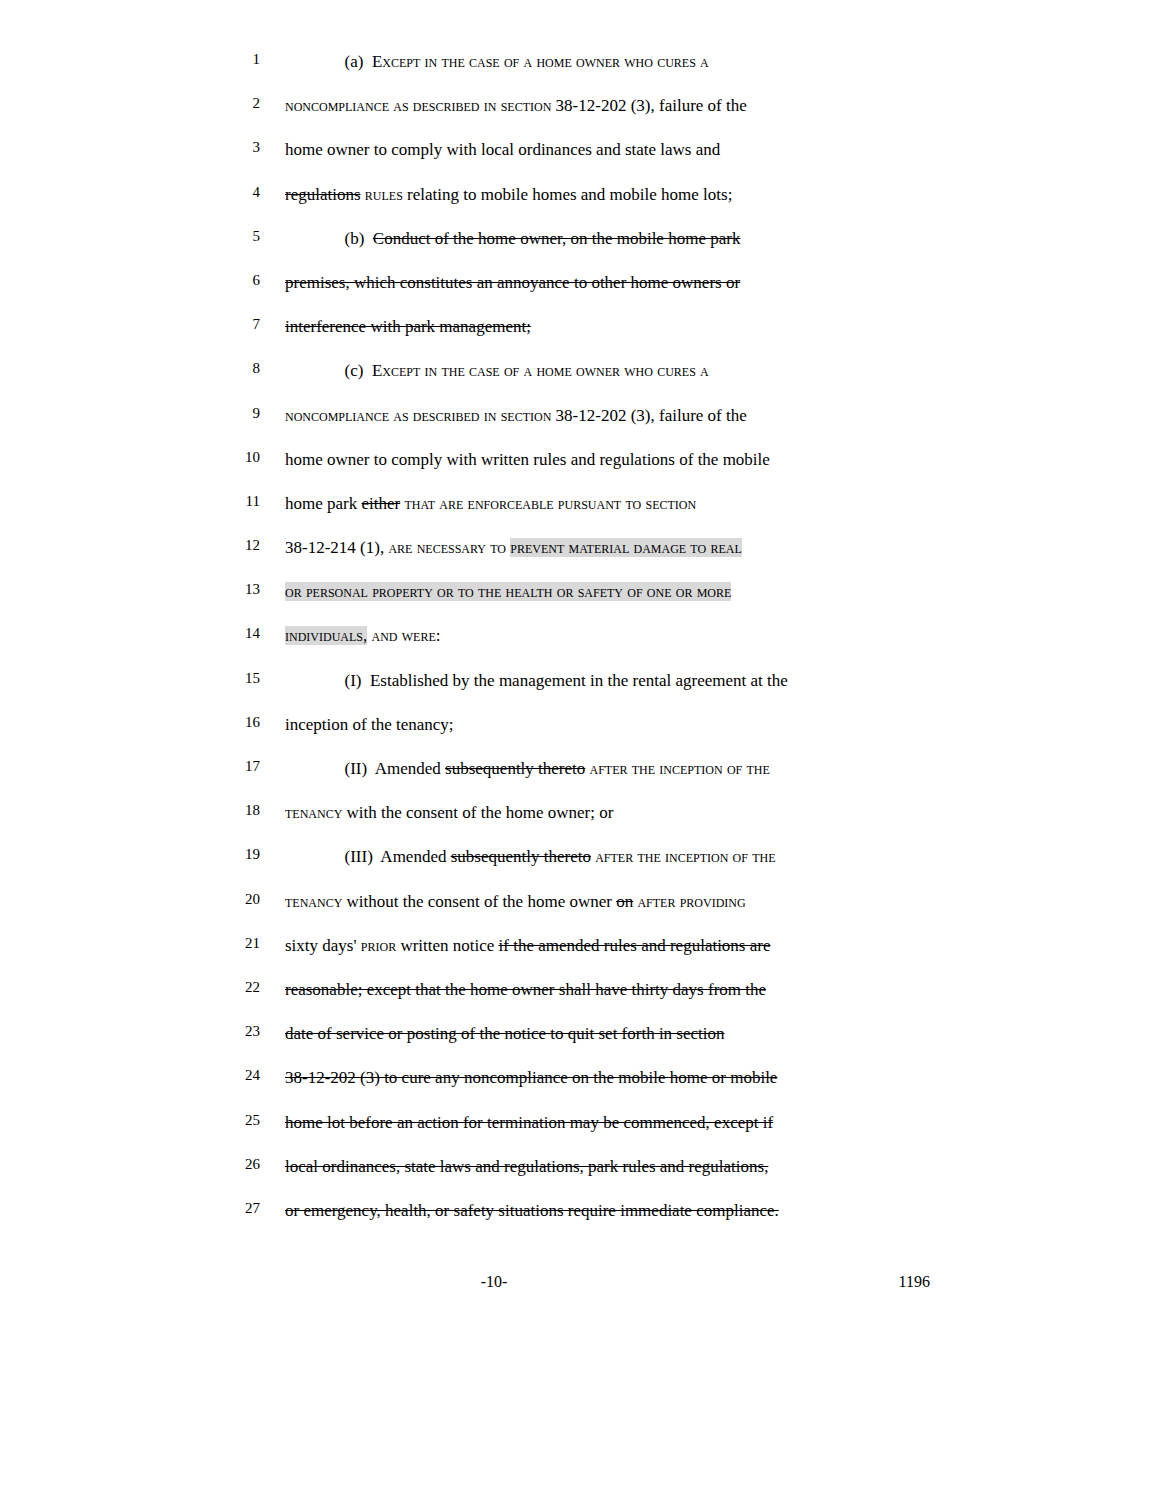(a) Except in the case of a home owner who cures a
noncompliance as described in section 38-12-202 (3), failure of the
home owner to comply with local ordinances and state laws and
regulations rules relating to mobile homes and mobile home lots;
(b) Conduct of the home owner, on the mobile home park
premises, which constitutes an annoyance to other home owners or
interference with park management;
(c) Except in the case of a home owner who cures a
noncompliance as described in section 38-12-202 (3), failure of the
home owner to comply with written rules and regulations of the mobile
home park either that are enforceable pursuant to section
38-12-214 (1), are necessary to prevent material damage to real
or personal property or to the health or safety of one or more
individuals, and were:
(I) Established by the management in the rental agreement at the
inception of the tenancy;
(II) Amended subsequently thereto after the inception of the
tenancy with the consent of the home owner; or
(III) Amended subsequently thereto after the inception of the
tenancy without the consent of the home owner on after providing
sixty days' prior written notice if the amended rules and regulations are
reasonable; except that the home owner shall have thirty days from the
date of service or posting of the notice to quit set forth in section
38-12-202 (3) to cure any noncompliance on the mobile home or mobile
home lot before an action for termination may be commenced, except if
local ordinances, state laws and regulations, park rules and regulations,
or emergency, health, or safety situations require immediate compliance.
-10- 1196